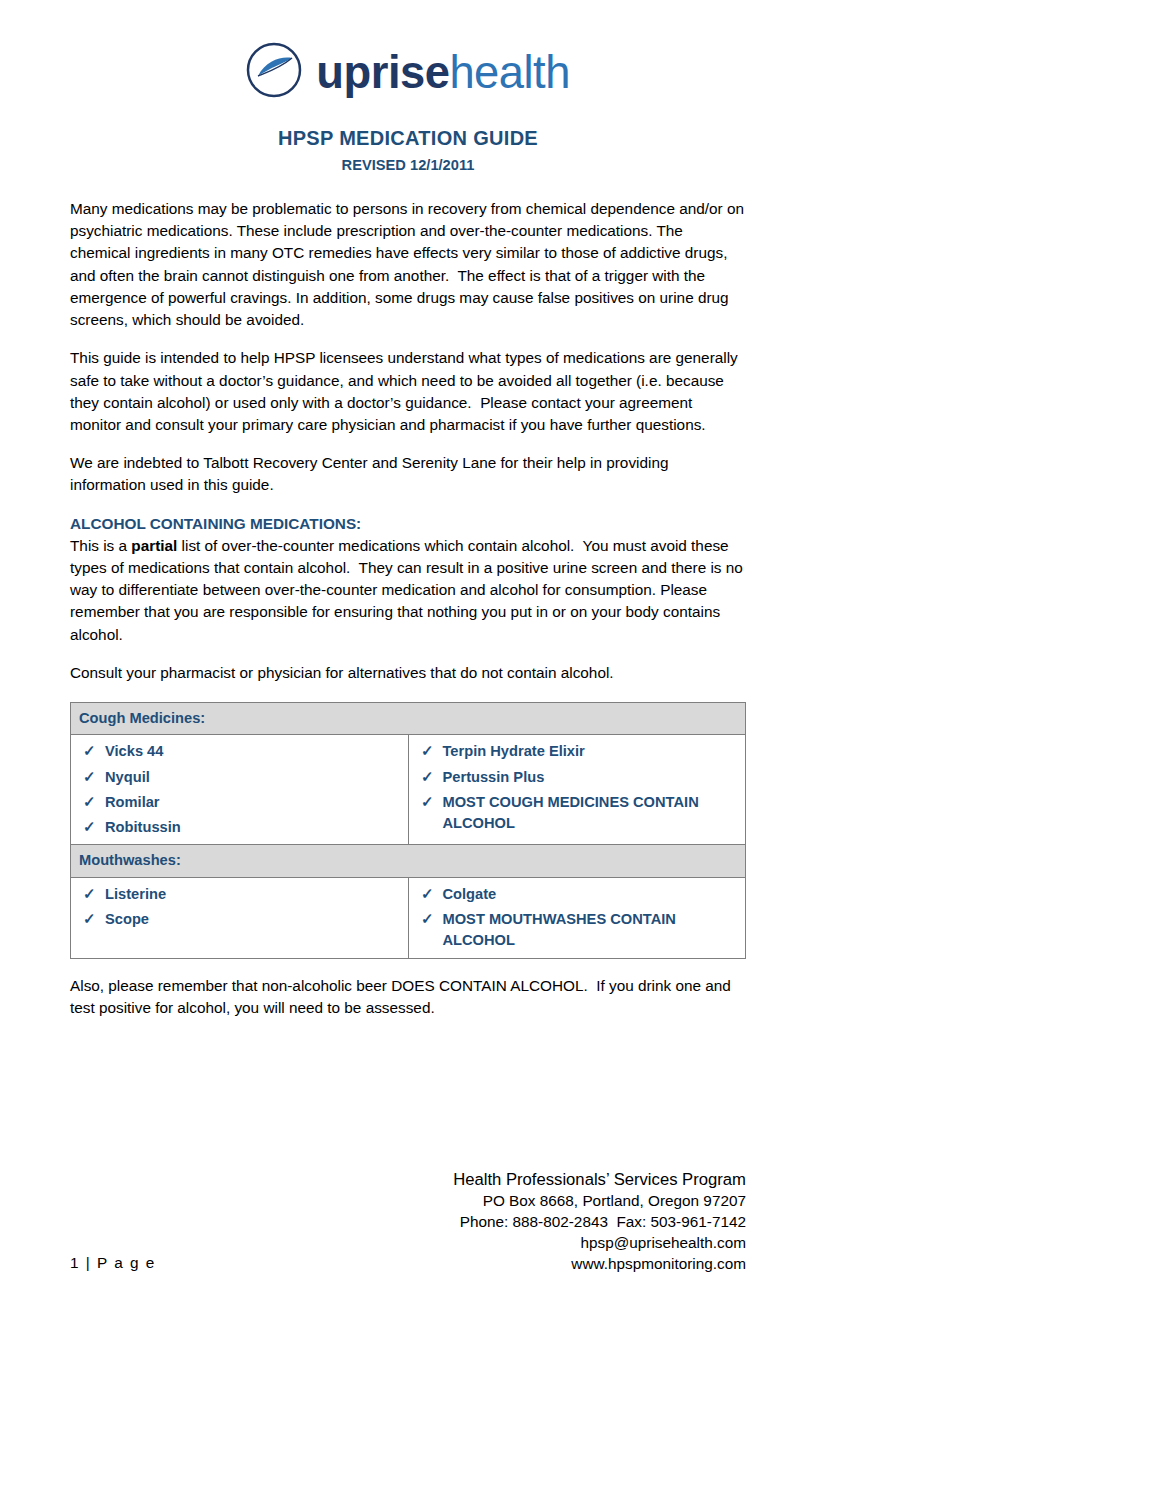uprise health
HPSP MEDICATION GUIDE
REVISED 12/1/2011
Many medications may be problematic to persons in recovery from chemical dependence and/or on psychiatric medications. These include prescription and over-the-counter medications. The chemical ingredients in many OTC remedies have effects very similar to those of addictive drugs, and often the brain cannot distinguish one from another. The effect is that of a trigger with the emergence of powerful cravings. In addition, some drugs may cause false positives on urine drug screens, which should be avoided.
This guide is intended to help HPSP licensees understand what types of medications are generally safe to take without a doctor’s guidance, and which need to be avoided all together (i.e. because they contain alcohol) or used only with a doctor’s guidance. Please contact your agreement monitor and consult your primary care physician and pharmacist if you have further questions.
We are indebted to Talbott Recovery Center and Serenity Lane for their help in providing information used in this guide.
Alcohol Containing Medications:
This is a partial list of over-the-counter medications which contain alcohol. You must avoid these types of medications that contain alcohol. They can result in a positive urine screen and there is no way to differentiate between over-the-counter medication and alcohol for consumption. Please remember that you are responsible for ensuring that nothing you put in or on your body contains alcohol.
Consult your pharmacist or physician for alternatives that do not contain alcohol.
| Cough Medicines: |
| --- |
| Vicks 44 Nyquil Romilar Robitussin | Terpin Hydrate Elixir Pertussin Plus MOST COUGH MEDICINES CONTAIN ALCOHOL |
| Mouthwashes: |
| Listerine Scope | Colgate MOST MOUTHWASHES CONTAIN ALCOHOL |
Also, please remember that non-alcoholic beer DOES CONTAIN ALCOHOL. If you drink one and test positive for alcohol, you will need to be assessed.
1 | P a g e
Health Professionals’ Services Program
PO Box 8668, Portland, Oregon 97207
Phone: 888-802-2843 Fax: 503-961-7142
hpsp@uprisehealth.com
www.hpspmonitoring.com